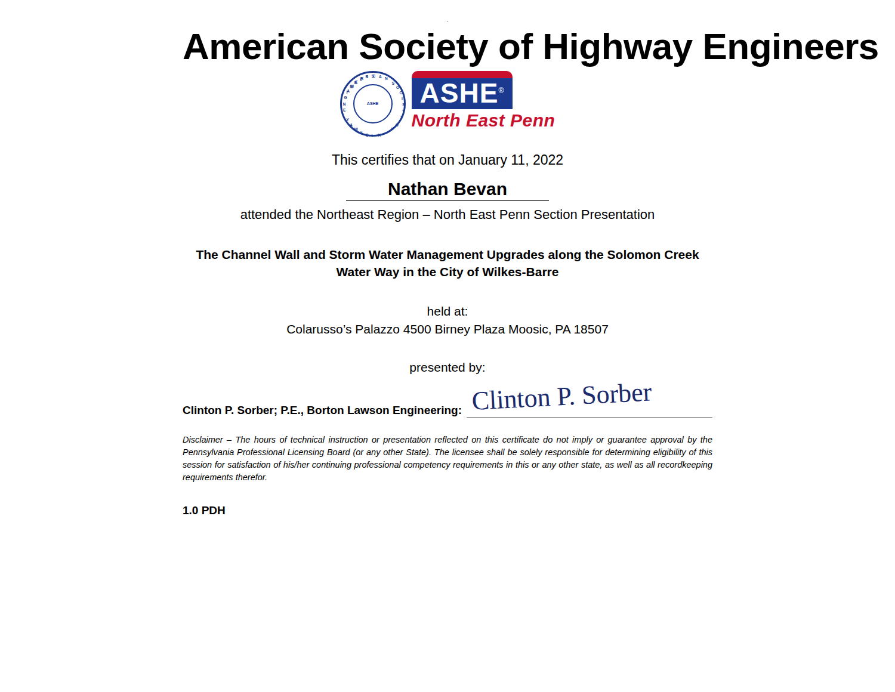.
American Society of Highway Engineers
A M E R I C A N S O C I E T Y O F H I G H W A Y E N G I N E E R S
ASHE
ASHE®
North East Penn
This certifies that on January 11, 2022
Nathan Bevan
attended the Northeast Region – North East Penn Section Presentation
The Channel Wall and Storm Water Management Upgrades along the Solomon Creek
Water Way in the City of Wilkes-Barre
held at:
Colarusso’s Palazzo 4500 Birney Plaza Moosic, PA 18507
presented by:
Clinton P. Sorber; P.E., Borton Lawson Engineering:
Clinton P. Sorber
Disclaimer – The hours of technical instruction or presentation reflected on this certificate do not imply or guarantee approval by the Pennsylvania Professional Licensing Board (or any other State). The licensee shall be solely responsible for determining eligibility of this session for satisfaction of his/her continuing professional competency requirements in this or any other state, as well as all recordkeeping requirements therefor.
1.0 PDH